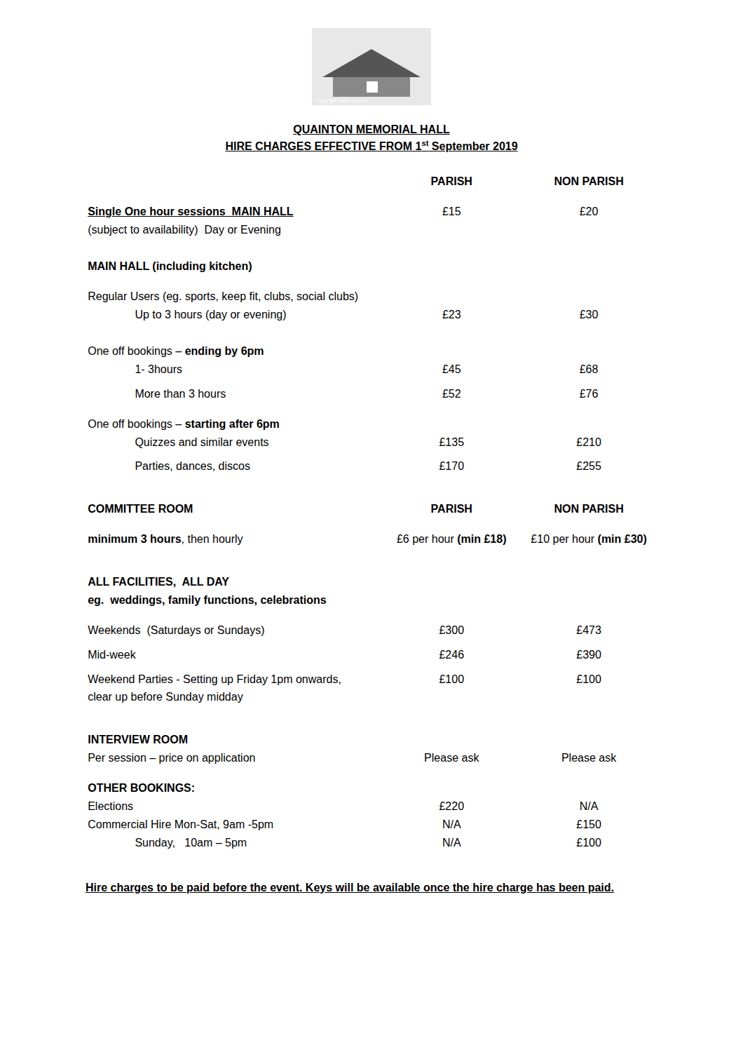QUAINTON MEMORIAL HALL HIRE CHARGES EFFECTIVE FROM 1st September 2019
| | PARISH | NON PARISH |
| Single One hour sessions MAIN HALL | £15 | £20 |
| (subject to availability) Day or Evening | | |
| MAIN HALL (including kitchen) | | |
| Regular Users (eg. sports, keep fit, clubs, social clubs) | | |
| Up to 3 hours (day or evening) | £23 | £30 |
| One off bookings – ending by 6pm | | |
| 1- 3hours | £45 | £68 |
| More than 3 hours | £52 | £76 |
| One off bookings – starting after 6pm | | |
| Quizzes and similar events | £135 | £210 |
| Parties, dances, discos | £170 | £255 |
| COMMITTEE ROOM | PARISH | NON PARISH |
| minimum 3 hours , then hourly | £6 per hour (min £18) | £10 per hour (min £30) |
| ALL FACILITIES, ALL DAY | | |
| eg. weddings, family functions, celebrations | | |
| Weekends (Saturdays or Sundays) | £300 | £473 |
| Mid-week | £246 | £390 |
| Weekend Parties - Setting up Friday 1pm onwards, | £100 | £100 |
| clear up before Sunday midday | | |
| INTERVIEW ROOM | | |
| Per session – price on application | Please ask | Please ask |
| OTHER BOOKINGS: | | |
| Elections | £220 | N/A |
| Commercial Hire Mon-Sat, 9am -5pm | N/A | £150 |
| Sunday, 10am – 5pm | N/A | £100 |
Hire charges to be paid before the event. Keys will be available once the hire charge has been paid.